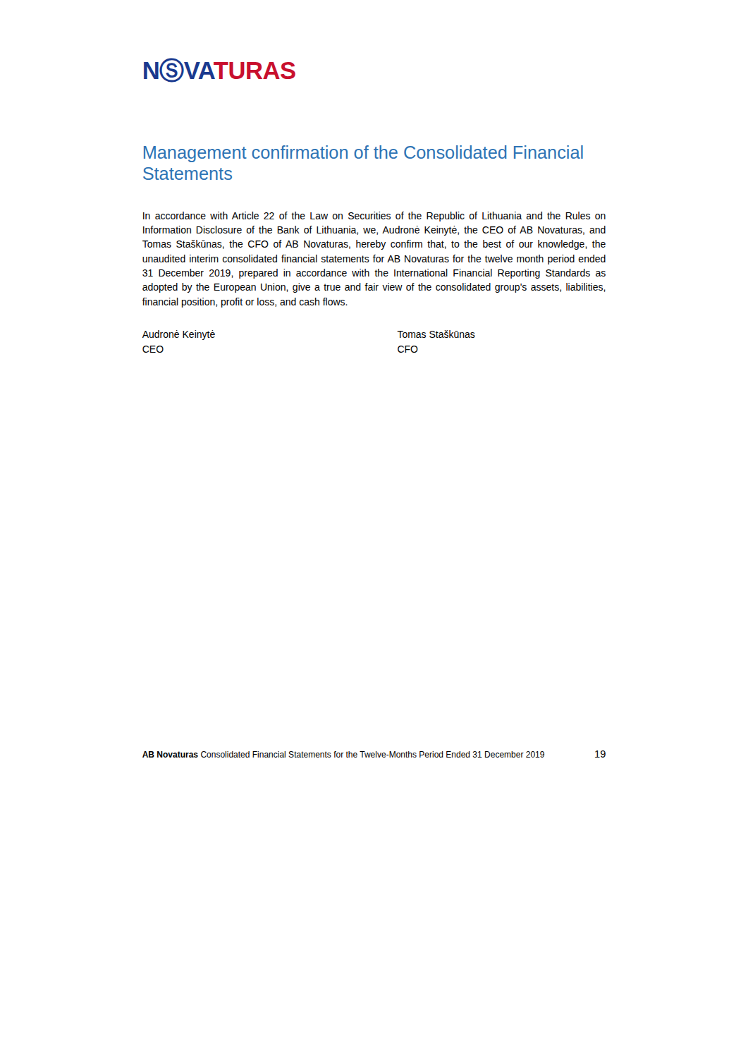NⓈVATURAS
Management confirmation of the Consolidated Financial Statements
In accordance with Article 22 of the Law on Securities of the Republic of Lithuania and the Rules on Information Disclosure of the Bank of Lithuania, we, Audronė Keinytė, the CEO of AB Novaturas, and Tomas Staškūnas, the CFO of AB Novaturas, hereby confirm that, to the best of our knowledge, the unaudited interim consolidated financial statements for AB Novaturas for the twelve month period ended 31 December 2019, prepared in accordance with the International Financial Reporting Standards as adopted by the European Union, give a true and fair view of the consolidated group's assets, liabilities, financial position, profit or loss, and cash flows.
| Audronė Keinytė | Tomas Staškūnas |
| CEO | CFO |
| AB Novaturas Consolidated Financial Statements for the Twelve-Months Period Ended 31 December 2019 | 19 |